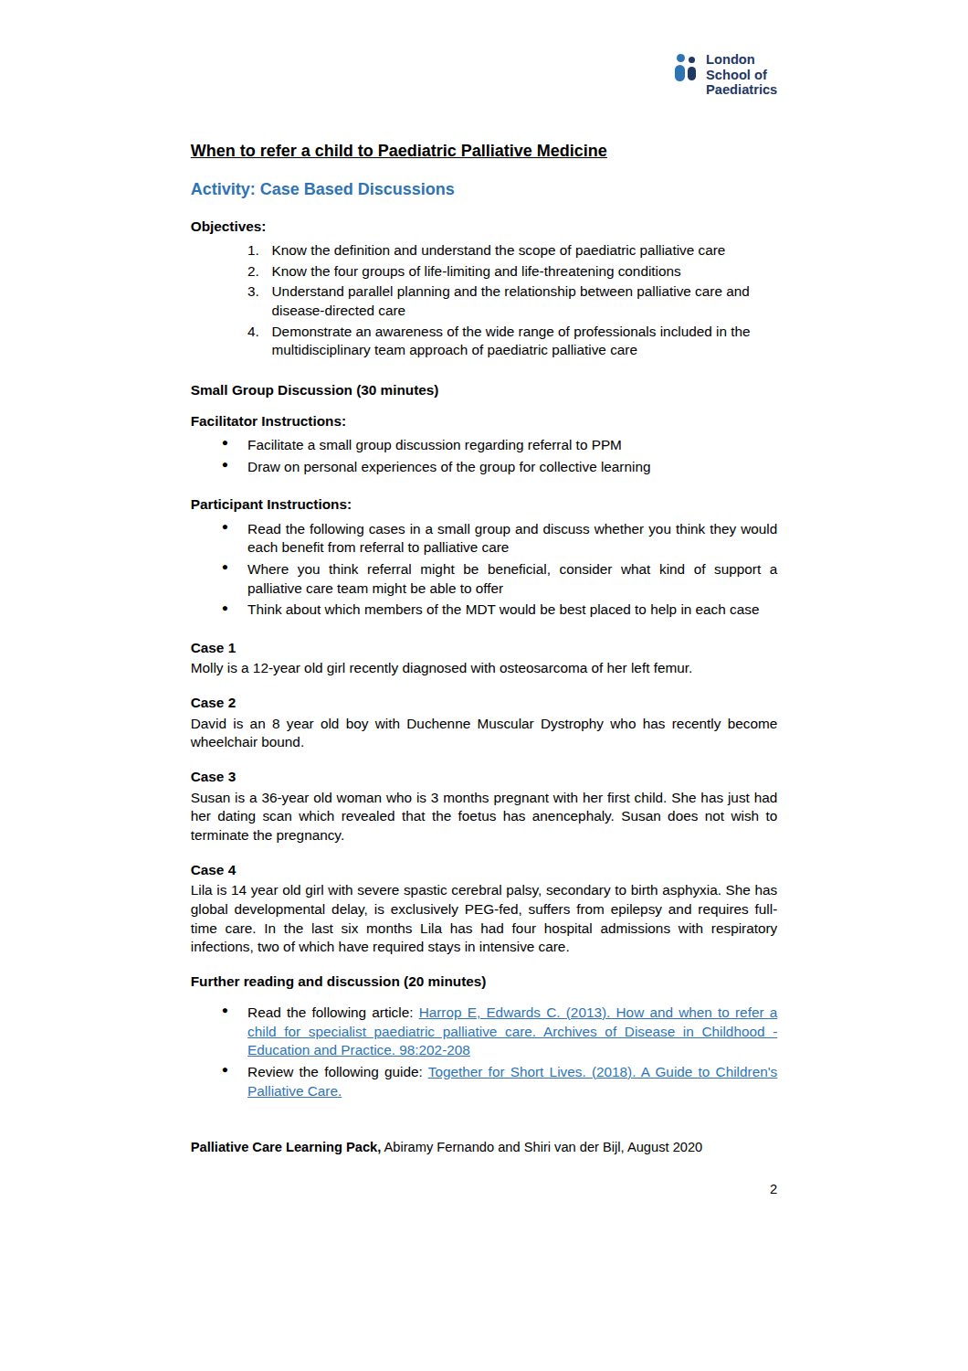London
School of
Paediatrics
When to refer a child to Paediatric Palliative Medicine
Activity: Case Based Discussions
Objectives:
Know the definition and understand the scope of paediatric palliative care
Know the four groups of life-limiting and life-threatening conditions
Understand parallel planning and the relationship between palliative care and disease-directed care
Demonstrate an awareness of the wide range of professionals included in the multidisciplinary team approach of paediatric palliative care
Small Group Discussion (30 minutes)
Facilitator Instructions:
Facilitate a small group discussion regarding referral to PPM
Draw on personal experiences of the group for collective learning
Participant Instructions:
Read the following cases in a small group and discuss whether you think they would each benefit from referral to palliative care
Where you think referral might be beneficial, consider what kind of support a palliative care team might be able to offer
Think about which members of the MDT would be best placed to help in each case
Case 1
Molly is a 12-year old girl recently diagnosed with osteosarcoma of her left femur.
Case 2
David is an 8 year old boy with Duchenne Muscular Dystrophy who has recently become wheelchair bound.
Case 3
Susan is a 36-year old woman who is 3 months pregnant with her first child. She has just had her dating scan which revealed that the foetus has anencephaly. Susan does not wish to terminate the pregnancy.
Case 4
Lila is 14 year old girl with severe spastic cerebral palsy, secondary to birth asphyxia. She has global developmental delay, is exclusively PEG-fed, suffers from epilepsy and requires full-time care. In the last six months Lila has had four hospital admissions with respiratory infections, two of which have required stays in intensive care.
Further reading and discussion (20 minutes)
Read the following article: Harrop E, Edwards C. (2013). How and when to refer a child for specialist paediatric palliative care. Archives of Disease in Childhood - Education and Practice. 98:202-208
Review the following guide: Together for Short Lives. (2018). A Guide to Children's Palliative Care.
Palliative Care Learning Pack, Abiramy Fernando and Shiri van der Bijl, August 2020
2